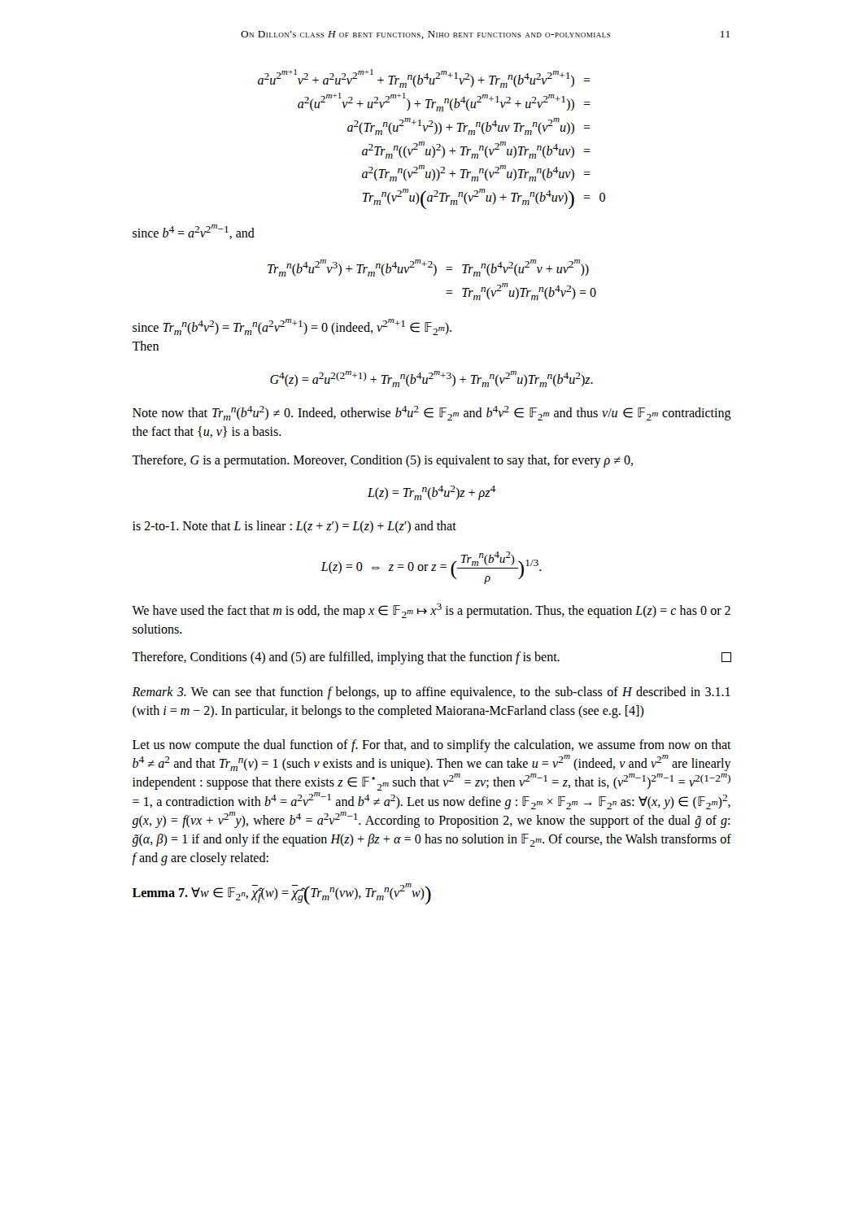On Dillon's class H of bent functions, Niho bent functions and o-polynomials 11
| a 2 u 2 m +1 v 2 + a 2 u 2 v 2 m +1 + Tr m n ( b 4 u 2 m +1 v 2 ) + Tr m n ( b 4 u 2 v 2 m +1 ) | = | |
| a 2 ( u 2 m +1 v 2 + u 2 v 2 m +1 ) + Tr m n ( b 4 ( u 2 m +1 v 2 + u 2 v 2 m +1 )) | = | |
| a 2 ( Tr m n ( u 2 m +1 v 2 )) + Tr m n ( b 4 uv Tr m n ( v 2 m u )) | = | |
| a 2 Tr m n (( v 2 m u ) 2 ) + Tr m n ( v 2 m u ) Tr m n ( b 4 uv ) | = | |
| a 2 ( Tr m n ( v 2 m u )) 2 + Tr m n ( v 2 m u ) Tr m n ( b 4 uv ) | = | |
| Tr m n ( v 2 m u ) ( a 2 Tr m n ( v 2 m u ) + Tr m n ( b 4 uv ) ) | = | 0 |
since b4 = a2v2m−1, and
| Tr m n ( b 4 u 2 m v 3 ) + Tr m n ( b 4 uv 2 m +2 ) | = | Tr m n ( b 4 v 2 ( u 2 m v + uv 2 m )) |
| | = | Tr m n ( v 2 m u ) Tr m n ( b 4 v 2 ) = 0 |
since Trmn(b4v2) = Trmn(a2v2m+1) = 0 (indeed, v2m+1 ∈ 𝔽2m).
Then
G4(z) = a2u2(2m+1) + Trmn(b4u2m+3) + Trmn(v2mu)Trmn(b4u2)z.
Note now that Trmn(b4u2) ≠ 0. Indeed, otherwise b4u2 ∈ 𝔽2m and b4v2 ∈ 𝔽2m and thus v/u ∈ 𝔽2m contradicting the fact that {u, v} is a basis.
Therefore, G is a permutation. Moreover, Condition (5) is equivalent to say that, for every ρ ≠ 0,
L(z) = Trmn(b4u2)z + ρz4
is 2-to-1. Note that L is linear : L(z + z′) = L(z) + L(z′) and that
L(z) = 0 ⇔ z = 0 or z = (Trmn(b4u2) ρ)1/3.
We have used the fact that m is odd, the map x ∈ 𝔽2m ↦ x3 is a permutation. Thus, the equation L(z) = c has 0 or 2 solutions.
Therefore, Conditions (4) and (5) are fulfilled, implying that the function f is bent.
Remark 3. We can see that function f belongs, up to affine equivalence, to the sub-class of H described in 3.1.1 (with i = m − 2). In particular, it belongs to the completed Maiorana-McFarland class (see e.g. [4])
Let us now compute the dual function of f. For that, and to simplify the calculation, we assume from now on that b4 ≠ a2 and that Trmn(v) = 1 (such v exists and is unique). Then we can take u = v2m (indeed, v and v2m are linearly independent : suppose that there exists z ∈ 𝔽⋆2m such that v2m = zv; then v2m−1 = z, that is, (v2m−1)2m−1 = v2(1−2m) = 1, a contradiction with b4 = a2v2m−1 and b4 ≠ a2). Let us now define g : 𝔽2m × 𝔽2m → 𝔽2n as: ∀(x, y) ∈ (𝔽2m)2, g(x, y) = f(vx + v2my), where b4 = a2v2m−1. According to Proposition 2, we know the support of the dual g̃ of g: g̃(α, β) = 1 if and only if the equation H(z) + βz + α = 0 has no solution in 𝔽2m. Of course, the Walsh transforms of f and g are closely related:
Lemma 7. ∀w ∈ 𝔽2n, χf̂(w) = χĝ(Trmn(vw), Trmn(v2mw))